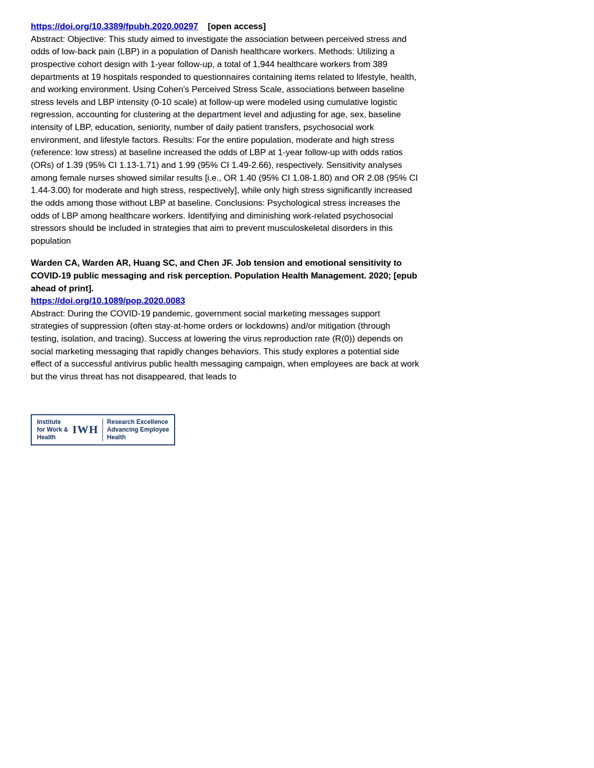https://doi.org/10.3389/fpubh.2020.00297 [open access]
Abstract: Objective: This study aimed to investigate the association between perceived stress and odds of low-back pain (LBP) in a population of Danish healthcare workers. Methods: Utilizing a prospective cohort design with 1-year follow-up, a total of 1,944 healthcare workers from 389 departments at 19 hospitals responded to questionnaires containing items related to lifestyle, health, and working environment. Using Cohen's Perceived Stress Scale, associations between baseline stress levels and LBP intensity (0-10 scale) at follow-up were modeled using cumulative logistic regression, accounting for clustering at the department level and adjusting for age, sex, baseline intensity of LBP, education, seniority, number of daily patient transfers, psychosocial work environment, and lifestyle factors. Results: For the entire population, moderate and high stress (reference: low stress) at baseline increased the odds of LBP at 1-year follow-up with odds ratios (ORs) of 1.39 (95% CI 1.13-1.71) and 1.99 (95% CI 1.49-2.66), respectively. Sensitivity analyses among female nurses showed similar results [i.e., OR 1.40 (95% CI 1.08-1.80) and OR 2.08 (95% CI 1.44-3.00) for moderate and high stress, respectively], while only high stress significantly increased the odds among those without LBP at baseline. Conclusions: Psychological stress increases the odds of LBP among healthcare workers. Identifying and diminishing work-related psychosocial stressors should be included in strategies that aim to prevent musculoskeletal disorders in this population
Warden CA, Warden AR, Huang SC, and Chen JF. Job tension and emotional sensitivity to COVID-19 public messaging and risk perception. Population Health Management. 2020; [epub ahead of print].
https://doi.org/10.1089/pop.2020.0083
Abstract: During the COVID-19 pandemic, government social marketing messages support strategies of suppression (often stay-at-home orders or lockdowns) and/or mitigation (through testing, isolation, and tracing). Success at lowering the virus reproduction rate (R(0)) depends on social marketing messaging that rapidly changes behaviors. This study explores a potential side effect of a successful antivirus public health messaging campaign, when employees are back at work but the virus threat has not disappeared, that leads to
Institute
for Work &
Health
IWH
Research Excellence
Advancing Employee
Health